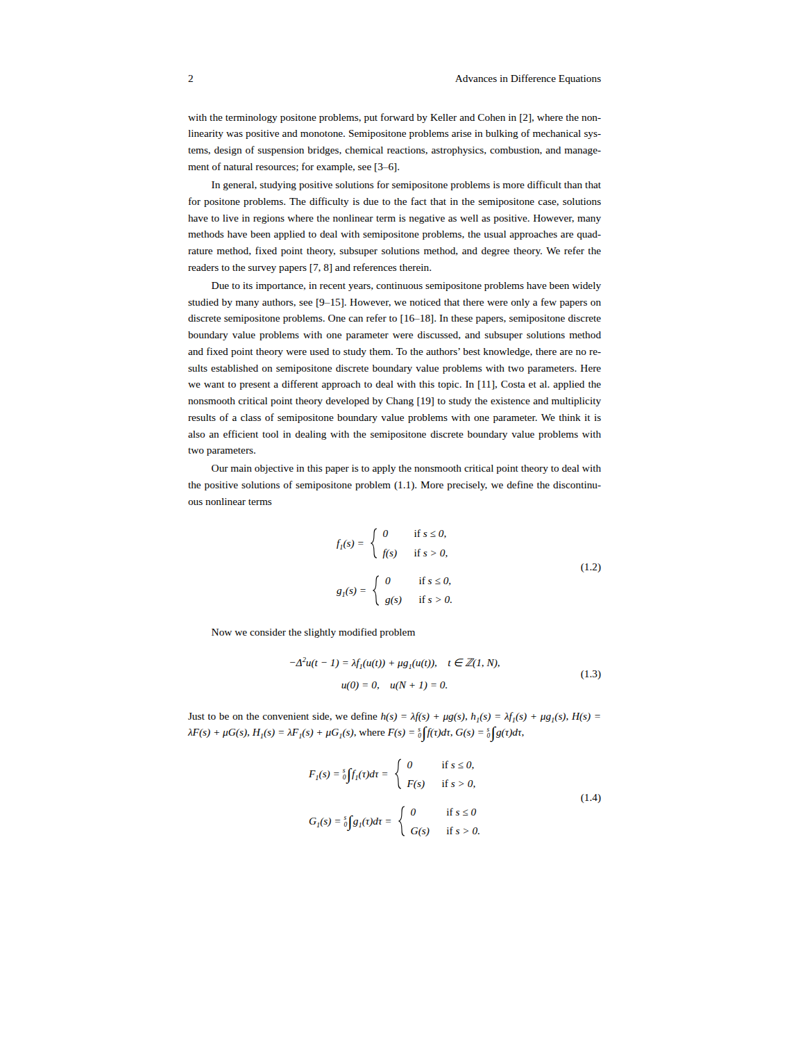2 Advances in Difference Equations
with the terminology positone problems, put forward by Keller and Cohen in [2], where the nonlinearity was positive and monotone. Semipositone problems arise in bulking of mechanical systems, design of suspension bridges, chemical reactions, astrophysics, combustion, and management of natural resources; for example, see [3–6].
In general, studying positive solutions for semipositone problems is more difficult than that for positone problems. The difficulty is due to the fact that in the semipositone case, solutions have to live in regions where the nonlinear term is negative as well as positive. However, many methods have been applied to deal with semipositone problems, the usual approaches are quadrature method, fixed point theory, subsuper solutions method, and degree theory. We refer the readers to the survey papers [7, 8] and references therein.
Due to its importance, in recent years, continuous semipositone problems have been widely studied by many authors, see [9–15]. However, we noticed that there were only a few papers on discrete semipositone problems. One can refer to [16–18]. In these papers, semipositone discrete boundary value problems with one parameter were discussed, and subsuper solutions method and fixed point theory were used to study them. To the authors’ best knowledge, there are no results established on semipositone discrete boundary value problems with two parameters. Here we want to present a different approach to deal with this topic. In [11], Costa et al. applied the nonsmooth critical point theory developed by Chang [19] to study the existence and multiplicity results of a class of semipositone boundary value problems with one parameter. We think it is also an efficient tool in dealing with the semipositone discrete boundary value problems with two parameters.
Our main objective in this paper is to apply the nonsmooth critical point theory to deal with the positive solutions of semipositone problem (1.1). More precisely, we define the discontinuous nonlinear terms
f1(s) =
| 0 | if s ≤ 0, |
| f(s) | if s > 0, |
g1(s) =
| 0 | if s ≤ 0, |
| g(s) | if s > 0. |
(1.2)
Now we consider the slightly modified problem
−Δ2u(t − 1) = λf1(u(t)) + μg1(u(t)), t ∈ ℤ(1, N), u(0) = 0, u(N + 1) = 0.
(1.3)
Just to be on the convenient side, we define h(s) = λf(s) + μg(s), h1(s) = λf1(s) + μg1(s), H(s) = λF(s) + μG(s), H1(s) = λF1(s) + μG1(s), where F(s) = s 0∫f(τ)dτ, G(s) = s 0∫g(τ)dτ,
F1(s) = s 0∫f1(τ)dτ =
| 0 | if s ≤ 0, |
| F(s) | if s > 0, |
G1(s) = s 0∫g1(τ)dτ =
| 0 | if s ≤ 0 |
| G(s) | if s > 0. |
(1.4)